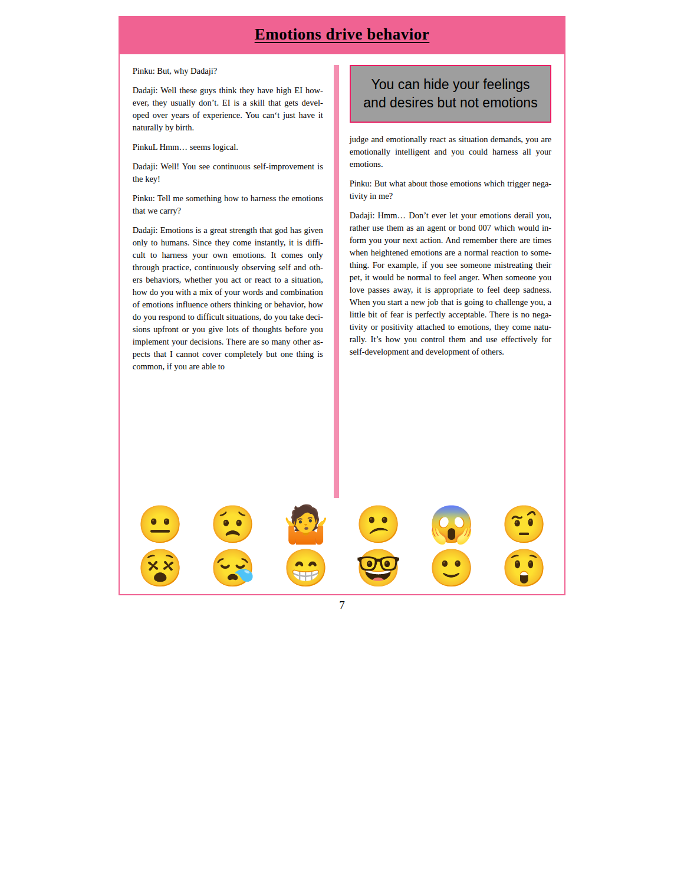Emotions drive behavior
Pinku: But, why Dadaji?
Dadaji: Well these guys think they have high EI however, they usually don’t. EI is a skill that gets developed over years of experience. You can‘t just have it naturally by birth.
PinkuL Hmm… seems logical.
Dadaji: Well! You see continuous self-improvement is the key!
Pinku: Tell me something how to harness the emotions that we carry?
Dadaji: Emotions is a great strength that god has given only to humans. Since they come instantly, it is difficult to harness your own emotions. It comes only through practice, continuously observing self and others behaviors, whether you act or react to a situation, how do you with a mix of your words and combination of emotions influence others thinking or behavior, how do you respond to difficult situations, do you take decisions upfront or you give lots of thoughts before you implement your decisions. There are so many other aspects that I cannot cover completely but one thing is common, if you are able to
You can hide your feelings and desires but not emotions
judge and emotionally react as situation demands, you are emotionally intelligent and you could harness all your emotions.
Pinku: But what about those emotions which trigger negativity in me?
Dadaji: Hmm… Don’t ever let your emotions derail you, rather use them as an agent or bond 007 which would inform you your next action. And remember there are times when heightened emotions are a normal reaction to something. For example, if you see someone mistreating their pet, it would be normal to feel anger. When someone you love passes away, it is appropriate to feel deep sadness. When you start a new job that is going to challenge you, a little bit of fear is perfectly acceptable. There is no negativity or positivity attached to emotions, they come naturally. It’s how you control them and use effectively for self-development and development of others.
😐 😟 🤷 😕 😱 🤨
😵 😪 😁 🤓 🙂 😲
7